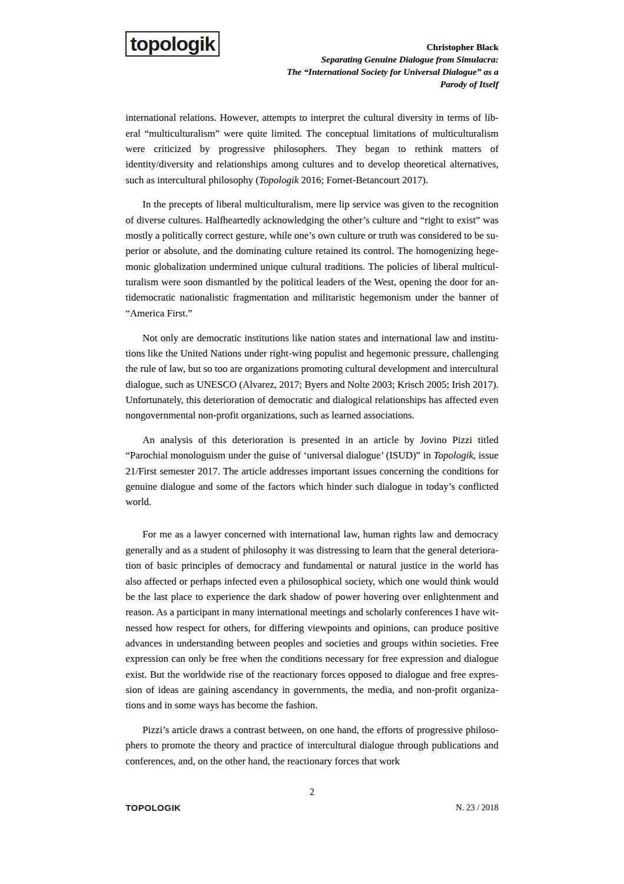topologik
Christopher Black
Separating Genuine Dialogue from Simulacra:
The “International Society for Universal Dialogue” as a Parody of Itself
international relations. However, attempts to interpret the cultural diversity in terms of liberal “multiculturalism” were quite limited. The conceptual limitations of multiculturalism were criticized by progressive philosophers. They began to rethink matters of identity/diversity and relationships among cultures and to develop theoretical alternatives, such as intercultural philosophy (Topologik 2016; Fornet-Betancourt 2017).
In the precepts of liberal multiculturalism, mere lip service was given to the recognition of diverse cultures. Halfheartedly acknowledging the other’s culture and “right to exist” was mostly a politically correct gesture, while one’s own culture or truth was considered to be superior or absolute, and the dominating culture retained its control. The homogenizing hegemonic globalization undermined unique cultural traditions. The policies of liberal multiculturalism were soon dismantled by the political leaders of the West, opening the door for antidemocratic nationalistic fragmentation and militaristic hegemonism under the banner of “America First.”
Not only are democratic institutions like nation states and international law and institutions like the United Nations under right-wing populist and hegemonic pressure, challenging the rule of law, but so too are organizations promoting cultural development and intercultural dialogue, such as UNESCO (Alvarez, 2017; Byers and Nolte 2003; Krisch 2005; Irish 2017). Unfortunately, this deterioration of democratic and dialogical relationships has affected even nongovernmental non-profit organizations, such as learned associations.
An analysis of this deterioration is presented in an article by Jovino Pizzi titled “Parochial monologuism under the guise of ‘universal dialogue’ (ISUD)” in Topologik, issue 21/First semester 2017. The article addresses important issues concerning the conditions for genuine dialogue and some of the factors which hinder such dialogue in today’s conflicted world.
For me as a lawyer concerned with international law, human rights law and democracy generally and as a student of philosophy it was distressing to learn that the general deterioration of basic principles of democracy and fundamental or natural justice in the world has also affected or perhaps infected even a philosophical society, which one would think would be the last place to experience the dark shadow of power hovering over enlightenment and reason. As a participant in many international meetings and scholarly conferences I have witnessed how respect for others, for differing viewpoints and opinions, can produce positive advances in understanding between peoples and societies and groups within societies. Free expression can only be free when the conditions necessary for free expression and dialogue exist. But the worldwide rise of the reactionary forces opposed to dialogue and free expression of ideas are gaining ascendancy in governments, the media, and non-profit organizations and in some ways has become the fashion.
Pizzi’s article draws a contrast between, on one hand, the efforts of progressive philosophers to promote the theory and practice of intercultural dialogue through publications and conferences, and, on the other hand, the reactionary forces that work
2
TOPOLOGIK
N. 23 / 2018